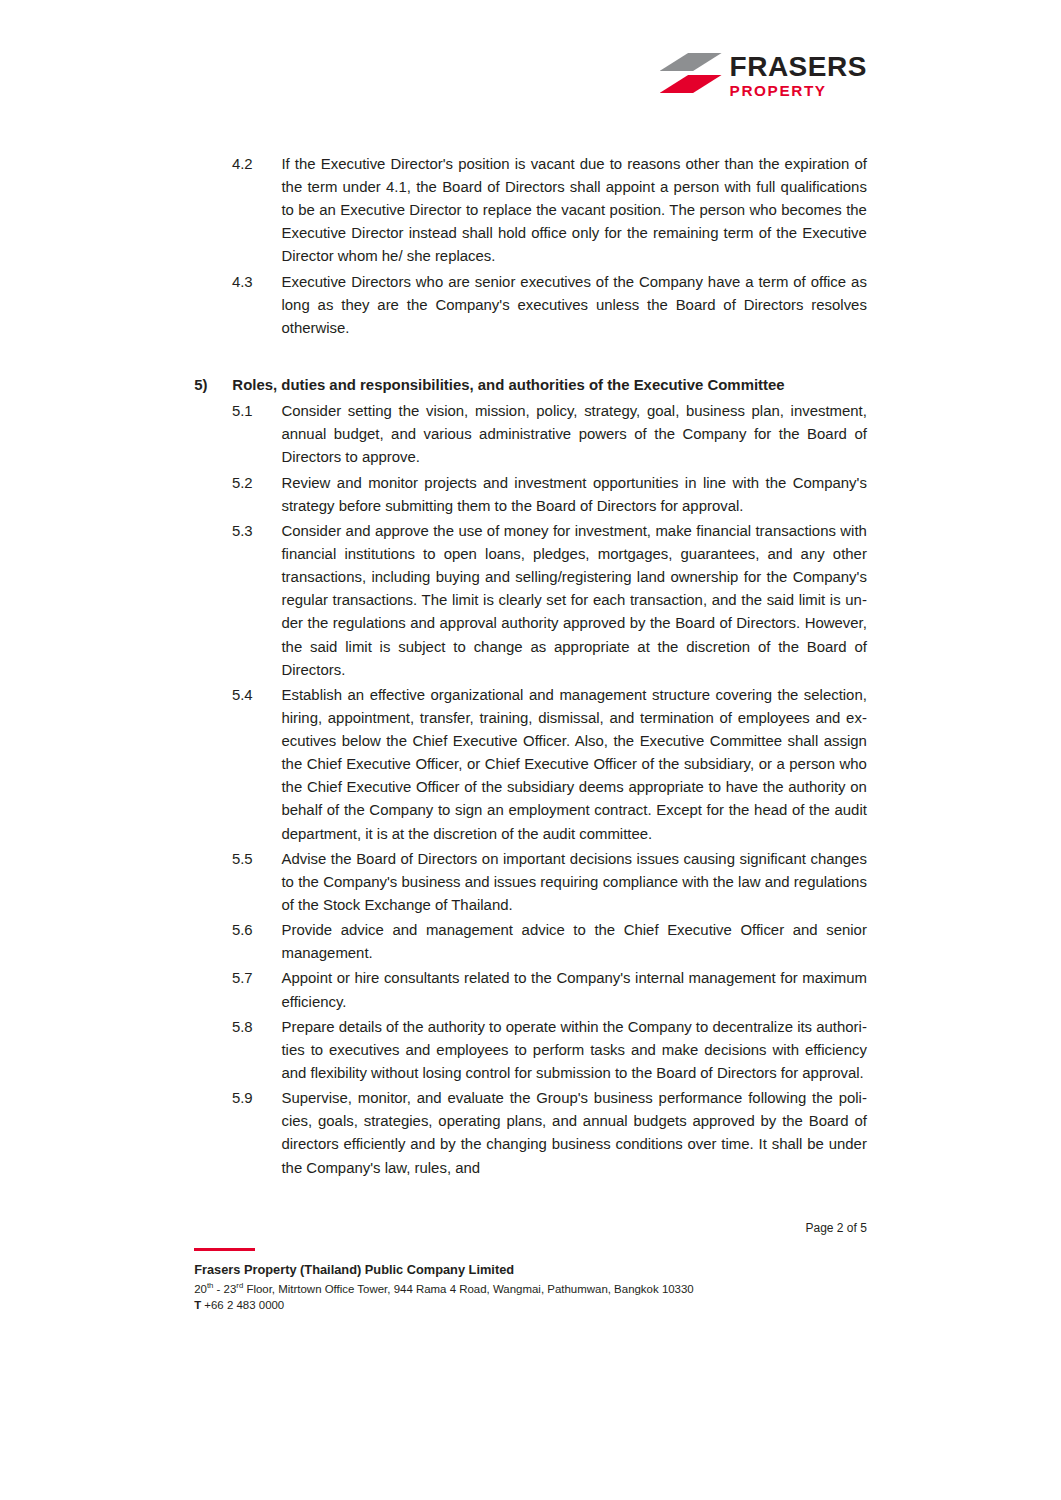FRASERS PROPERTY
4.2 If the Executive Director's position is vacant due to reasons other than the expiration of the term under 4.1, the Board of Directors shall appoint a person with full qualifications to be an Executive Director to replace the vacant position. The person who becomes the Executive Director instead shall hold office only for the remaining term of the Executive Director whom he/ she replaces.
4.3 Executive Directors who are senior executives of the Company have a term of office as long as they are the Company's executives unless the Board of Directors resolves otherwise.
5) Roles, duties and responsibilities, and authorities of the Executive Committee
5.1 Consider setting the vision, mission, policy, strategy, goal, business plan, investment, annual budget, and various administrative powers of the Company for the Board of Directors to approve.
5.2 Review and monitor projects and investment opportunities in line with the Company's strategy before submitting them to the Board of Directors for approval.
5.3 Consider and approve the use of money for investment, make financial transactions with financial institutions to open loans, pledges, mortgages, guarantees, and any other transactions, including buying and selling/registering land ownership for the Company's regular transactions. The limit is clearly set for each transaction, and the said limit is under the regulations and approval authority approved by the Board of Directors. However, the said limit is subject to change as appropriate at the discretion of the Board of Directors.
5.4 Establish an effective organizational and management structure covering the selection, hiring, appointment, transfer, training, dismissal, and termination of employees and executives below the Chief Executive Officer. Also, the Executive Committee shall assign the Chief Executive Officer, or Chief Executive Officer of the subsidiary, or a person who the Chief Executive Officer of the subsidiary deems appropriate to have the authority on behalf of the Company to sign an employment contract. Except for the head of the audit department, it is at the discretion of the audit committee.
5.5 Advise the Board of Directors on important decisions issues causing significant changes to the Company's business and issues requiring compliance with the law and regulations of the Stock Exchange of Thailand.
5.6 Provide advice and management advice to the Chief Executive Officer and senior management.
5.7 Appoint or hire consultants related to the Company's internal management for maximum efficiency.
5.8 Prepare details of the authority to operate within the Company to decentralize its authorities to executives and employees to perform tasks and make decisions with efficiency and flexibility without losing control for submission to the Board of Directors for approval.
5.9 Supervise, monitor, and evaluate the Group's business performance following the policies, goals, strategies, operating plans, and annual budgets approved by the Board of directors efficiently and by the changing business conditions over time. It shall be under the Company's law, rules, and
Page 2 of 5
Frasers Property (Thailand) Public Company Limited
20th - 23rd Floor, Mitrtown Office Tower, 944 Rama 4 Road, Wangmai, Pathumwan, Bangkok 10330
T +66 2 483 0000